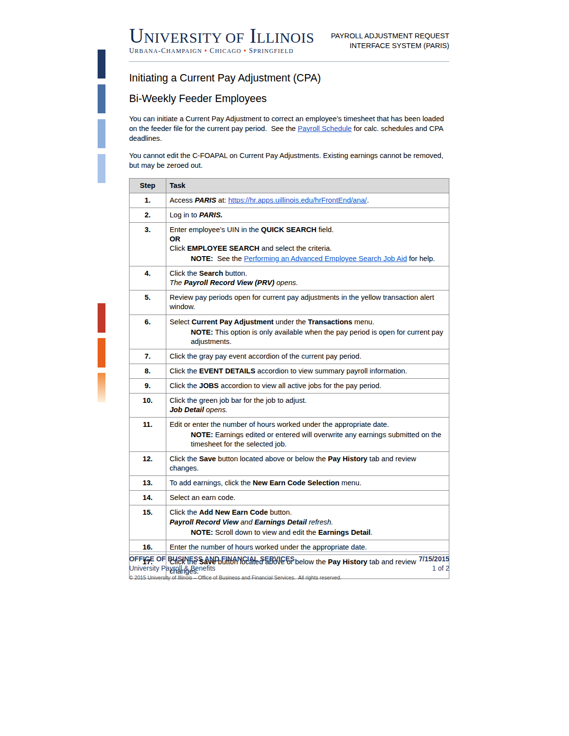UNIVERSITY OF ILLINOIS
URBANA-CHAMPAIGN • CHICAGO • SPRINGFIELD
PAYROLL ADJUSTMENT REQUEST
INTERFACE SYSTEM (PARIS)
Initiating a Current Pay Adjustment (CPA)
Bi-Weekly Feeder Employees
You can initiate a Current Pay Adjustment to correct an employee’s timesheet that has been loaded on the feeder file for the current pay period. See the Payroll Schedule for calc. schedules and CPA deadlines.
You cannot edit the C-FOAPAL on Current Pay Adjustments. Existing earnings cannot be removed, but may be zeroed out.
| Step | Task |
| --- | --- |
| 1. | Access PARIS at: https://hr.apps.uillinois.edu/hrFrontEnd/ana/ . |
| 2. | Log in to PARIS. |
| 3. | Enter employee’s UIN in the QUICK SEARCH field. OR Click EMPLOYEE SEARCH and select the criteria. NOTE: See the Performing an Advanced Employee Search Job Aid for help. |
| 4. | Click the Search button. The Payroll Record View (PRV) opens. |
| 5. | Review pay periods open for current pay adjustments in the yellow transaction alert window. |
| 6. | Select Current Pay Adjustment under the Transactions menu. NOTE: This option is only available when the pay period is open for current pay adjustments. |
| 7. | Click the gray pay event accordion of the current pay period. |
| 8. | Click the EVENT DETAILS accordion to view summary payroll information. |
| 9. | Click the JOBS accordion to view all active jobs for the pay period. |
| 10. | Click the green job bar for the job to adjust. Job Detail opens. |
| 11. | Edit or enter the number of hours worked under the appropriate date. NOTE: Earnings edited or entered will overwrite any earnings submitted on the timesheet for the selected job. |
| 12. | Click the Save button located above or below the Pay History tab and review changes. |
| 13. | To add earnings, click the New Earn Code Selection menu. |
| 14. | Select an earn code. |
| 15. | Click the Add New Earn Code button. Payroll Record View and Earnings Detail refresh. NOTE: Scroll down to view and edit the Earnings Detail . |
| 16. | Enter the number of hours worked under the appropriate date. |
| 17. | Click the Save button located above or below the Pay History tab and review changes. |
OFFICE OF BUSINESS AND FINANCIAL SERVICES
University Payroll & Benefits
© 2015 University of Illinois – Office of Business and Financial Services. All rights reserved.
7/15/2015
1 of 2